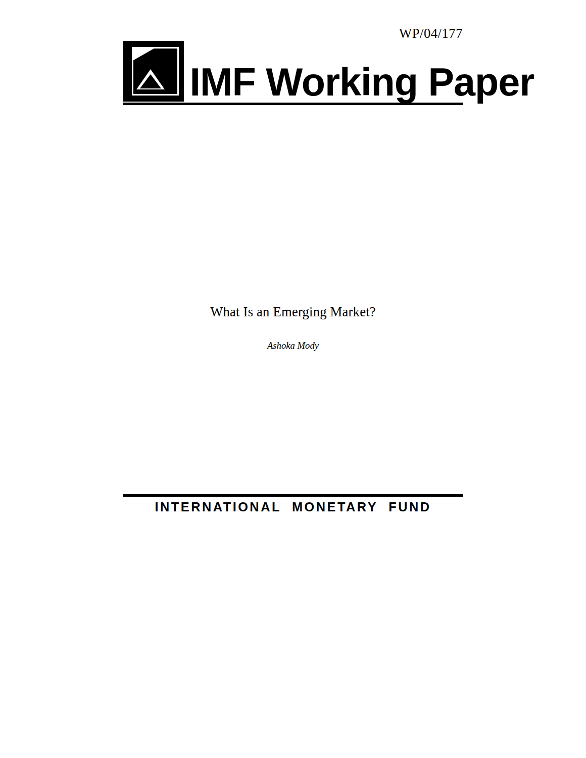WP/04/177
IMF Working Paper
What Is an Emerging Market?
Ashoka Mody
INTERNATIONAL MONETARY FUND